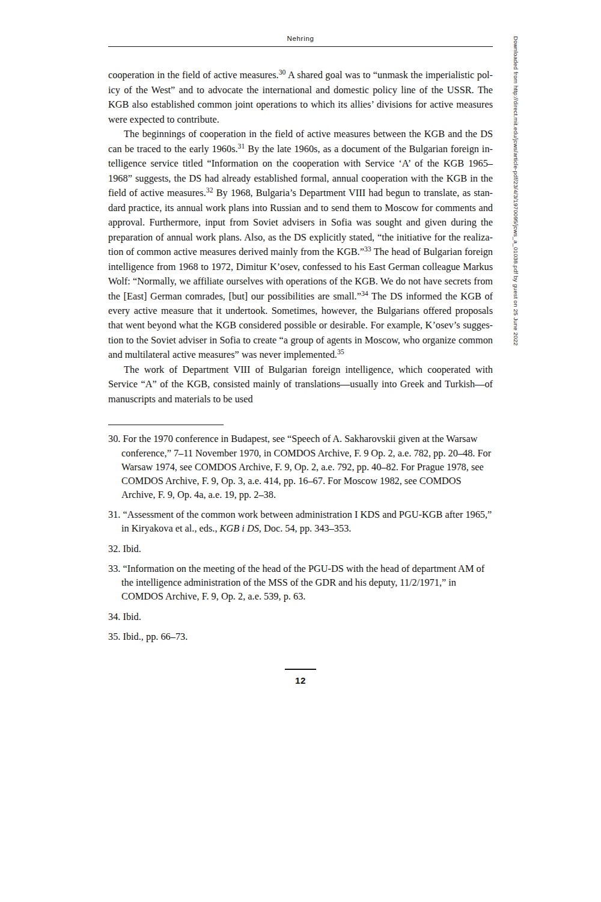Downloaded from http://direct.mit.edu/jcws/article-pdf/23/4/3/1970095/jcws_a_01038.pdf by guest on 25 June 2022
Nehring
cooperation in the field of active measures.30 A shared goal was to “unmask the imperialistic policy of the West” and to advocate the international and domestic policy line of the USSR. The KGB also established common joint operations to which its allies’ divisions for active measures were expected to contribute.
The beginnings of cooperation in the field of active measures between the KGB and the DS can be traced to the early 1960s.31 By the late 1960s, as a document of the Bulgarian foreign intelligence service titled “Information on the cooperation with Service ‘A’ of the KGB 1965–1968” suggests, the DS had already established formal, annual cooperation with the KGB in the field of active measures.32 By 1968, Bulgaria’s Department VIII had begun to translate, as standard practice, its annual work plans into Russian and to send them to Moscow for comments and approval. Furthermore, input from Soviet advisers in Sofia was sought and given during the preparation of annual work plans. Also, as the DS explicitly stated, “the initiative for the realization of common active measures derived mainly from the KGB.”33 The head of Bulgarian foreign intelligence from 1968 to 1972, Dimitur K’osev, confessed to his East German colleague Markus Wolf: “Normally, we affiliate ourselves with operations of the KGB. We do not have secrets from the [East] German comrades, [but] our possibilities are small.”34 The DS informed the KGB of every active measure that it undertook. Sometimes, however, the Bulgarians offered proposals that went beyond what the KGB considered possible or desirable. For example, K’osev’s suggestion to the Soviet adviser in Sofia to create “a group of agents in Moscow, who organize common and multilateral active measures” was never implemented.35
The work of Department VIII of Bulgarian foreign intelligence, which cooperated with Service “A” of the KGB, consisted mainly of translations—usually into Greek and Turkish—of manuscripts and materials to be used
30. For the 1970 conference in Budapest, see “Speech of A. Sakharovskii given at the Warsaw conference,” 7–11 November 1970, in COMDOS Archive, F. 9 Op. 2, a.e. 782, pp. 20–48. For Warsaw 1974, see COMDOS Archive, F. 9, Op. 2, a.e. 792, pp. 40–82. For Prague 1978, see COMDOS Archive, F. 9, Op. 3, a.e. 414, pp. 16–67. For Moscow 1982, see COMDOS Archive, F. 9, Op. 4a, a.e. 19, pp. 2–38.
31. “Assessment of the common work between administration I KDS and PGU-KGB after 1965,” in Kiryakova et al., eds., KGB i DS, Doc. 54, pp. 343–353.
32. Ibid.
33. “Information on the meeting of the head of the PGU-DS with the head of department AM of the intelligence administration of the MSS of the GDR and his deputy, 11/2/1971,” in COMDOS Archive, F. 9, Op. 2, a.e. 539, p. 63.
34. Ibid.
35. Ibid., pp. 66–73.
12